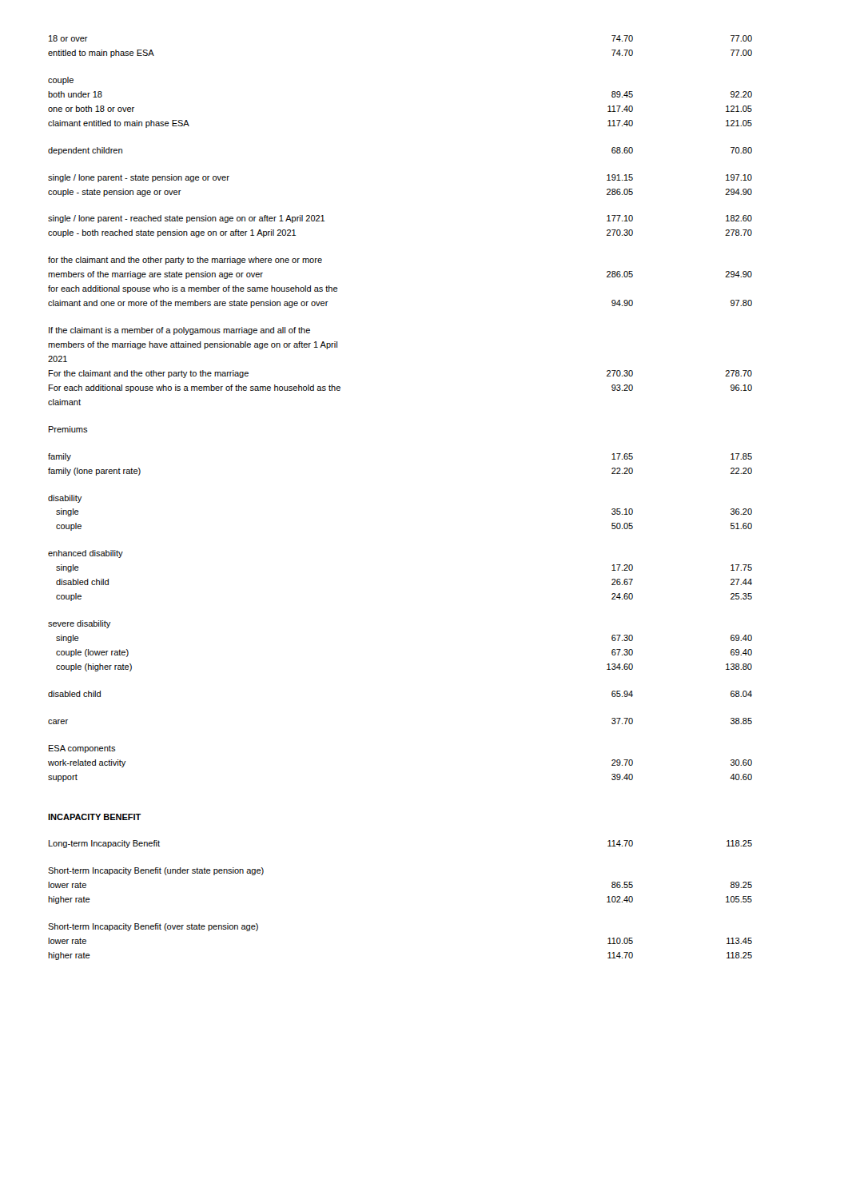| 18 or over | 74.70 | 77.00 |
| entitled to main phase ESA | 74.70 | 77.00 |
| couple | | |
| both under 18 | 89.45 | 92.20 |
| one or both 18 or over | 117.40 | 121.05 |
| claimant entitled to main phase ESA | 117.40 | 121.05 |
| dependent children | 68.60 | 70.80 |
| single / lone parent - state pension age or over | 191.15 | 197.10 |
| couple - state pension age or over | 286.05 | 294.90 |
| single / lone parent - reached state pension age on or after 1 April 2021 | 177.10 | 182.60 |
| couple - both reached state pension age on or after 1 April 2021 | 270.30 | 278.70 |
| for the claimant and the other party to the marriage where one or more | | |
| members of the marriage are state pension age or over | 286.05 | 294.90 |
| for each additional spouse who is a member of the same household as the | | |
| claimant and one or more of the members are state pension age or over | 94.90 | 97.80 |
| If the claimant is a member of a polygamous marriage and all of the | | |
| members of the marriage have attained pensionable age on or after 1 April | | |
| 2021 | | |
| For the claimant and the other party to the marriage | 270.30 | 278.70 |
| For each additional spouse who is a member of the same household as the | 93.20 | 96.10 |
| claimant | | |
| Premiums | | |
| family | 17.65 | 17.85 |
| family (lone parent rate) | 22.20 | 22.20 |
| disability | | |
| single | 35.10 | 36.20 |
| couple | 50.05 | 51.60 |
| enhanced disability | | |
| single | 17.20 | 17.75 |
| disabled child | 26.67 | 27.44 |
| couple | 24.60 | 25.35 |
| severe disability | | |
| single | 67.30 | 69.40 |
| couple (lower rate) | 67.30 | 69.40 |
| couple (higher rate) | 134.60 | 138.80 |
| disabled child | 65.94 | 68.04 |
| carer | 37.70 | 38.85 |
| ESA components | | |
| work-related activity | 29.70 | 30.60 |
| support | 39.40 | 40.60 |
| INCAPACITY BENEFIT | | |
| Long-term Incapacity Benefit | 114.70 | 118.25 |
| Short-term Incapacity Benefit (under state pension age) | | |
| lower rate | 86.55 | 89.25 |
| higher rate | 102.40 | 105.55 |
| Short-term Incapacity Benefit (over state pension age) | | |
| lower rate | 110.05 | 113.45 |
| higher rate | 114.70 | 118.25 |